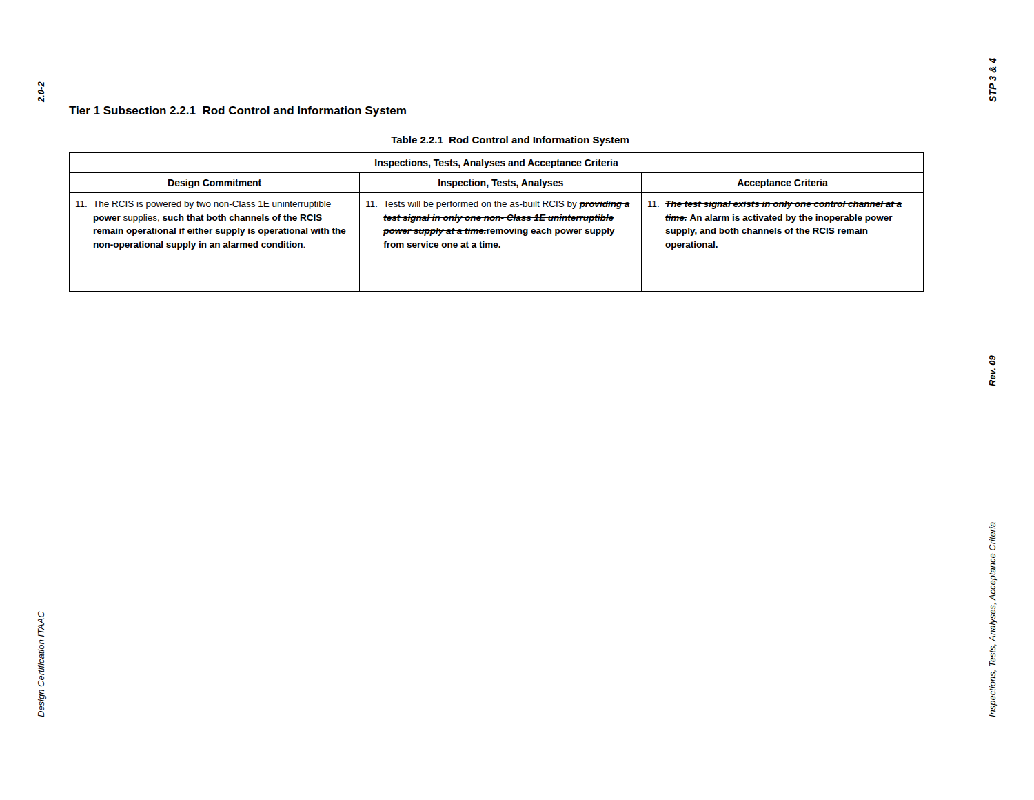2.0-2
Design Certification ITAAC
STP 3 & 4
Rev. 09
Inspections, Tests, Analyses, Acceptance Criteria
Tier 1 Subsection 2.2.1 Rod Control and Information System
Table 2.2.1 Rod Control and Information System
| Inspections, Tests, Analyses and Acceptance Criteria |
| --- |
| Design Commitment | Inspection, Tests, Analyses | Acceptance Criteria |
| 11. The RCIS is powered by two non-Class 1E uninterruptible power supplies, such that both channels of the RCIS remain operational if either supply is operational with the non-operational supply in an alarmed condition . | 11. Tests will be performed on the as-built RCIS by providing a test signal in only one non- Class 1E uninterruptible power supply at a time. removing each power supply from service one at a time. | 11. The test signal exists in only one control channel at a time. An alarm is activated by the inoperable power supply, and both channels of the RCIS remain operational. |